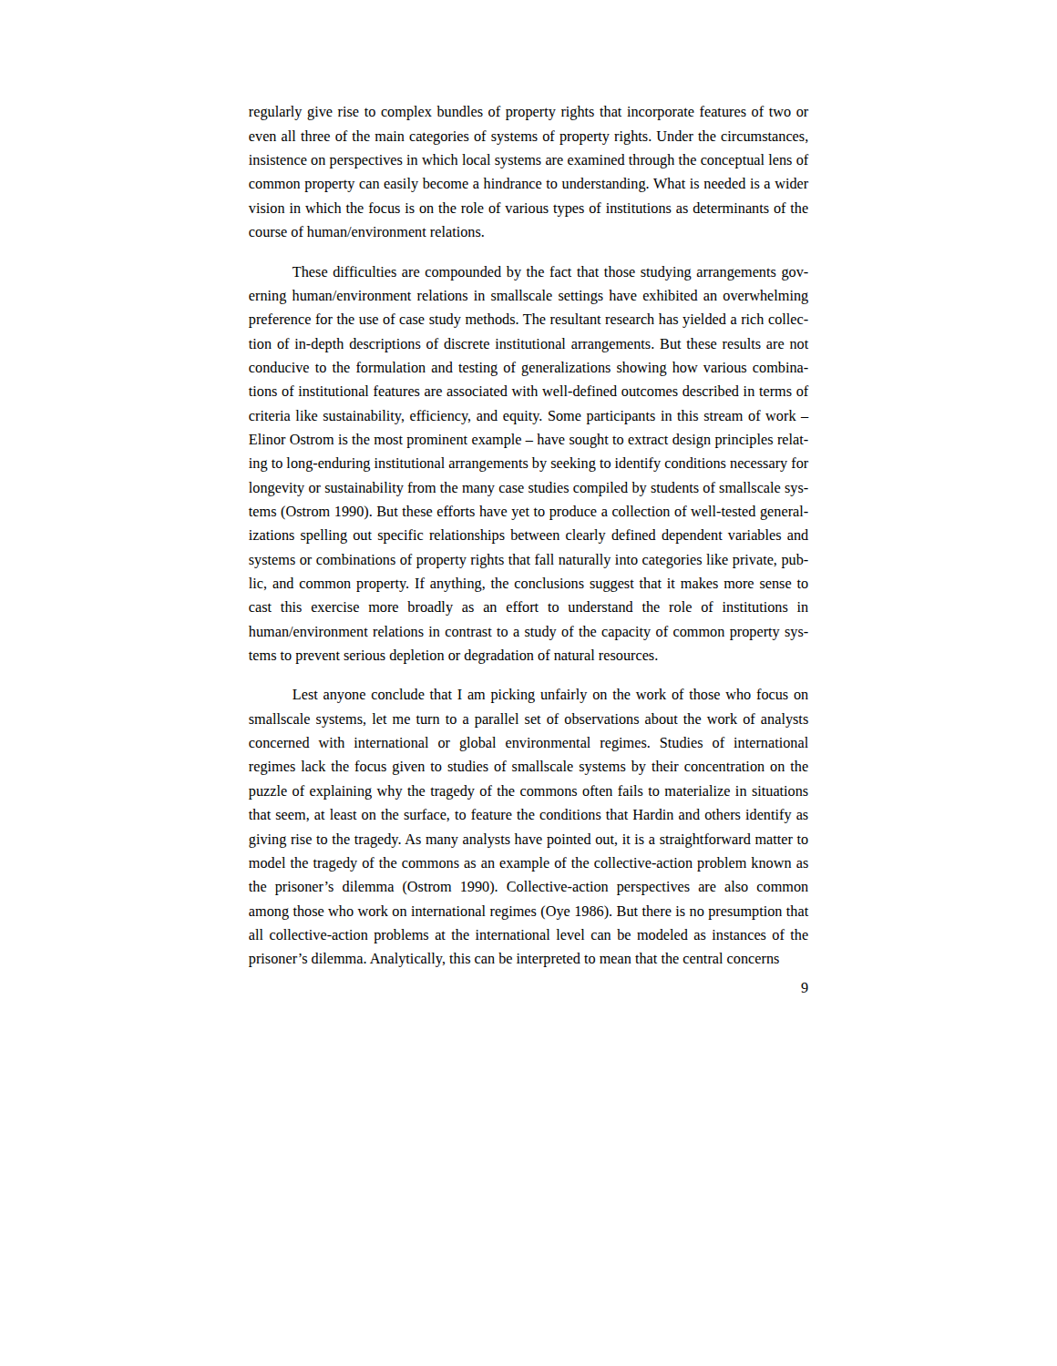regularly give rise to complex bundles of property rights that incorporate features of two or even all three of the main categories of systems of property rights. Under the circumstances, insistence on perspectives in which local systems are examined through the conceptual lens of common property can easily become a hindrance to understanding. What is needed is a wider vision in which the focus is on the role of various types of institutions as determinants of the course of human/environment relations.
These difficulties are compounded by the fact that those studying arrangements governing human/environment relations in smallscale settings have exhibited an overwhelming preference for the use of case study methods. The resultant research has yielded a rich collection of in-depth descriptions of discrete institutional arrangements. But these results are not conducive to the formulation and testing of generalizations showing how various combinations of institutional features are associated with well-defined outcomes described in terms of criteria like sustainability, efficiency, and equity. Some participants in this stream of work – Elinor Ostrom is the most prominent example – have sought to extract design principles relating to long-enduring institutional arrangements by seeking to identify conditions necessary for longevity or sustainability from the many case studies compiled by students of smallscale systems (Ostrom 1990). But these efforts have yet to produce a collection of well-tested generalizations spelling out specific relationships between clearly defined dependent variables and systems or combinations of property rights that fall naturally into categories like private, public, and common property. If anything, the conclusions suggest that it makes more sense to cast this exercise more broadly as an effort to understand the role of institutions in human/environment relations in contrast to a study of the capacity of common property systems to prevent serious depletion or degradation of natural resources.
Lest anyone conclude that I am picking unfairly on the work of those who focus on smallscale systems, let me turn to a parallel set of observations about the work of analysts concerned with international or global environmental regimes. Studies of international regimes lack the focus given to studies of smallscale systems by their concentration on the puzzle of explaining why the tragedy of the commons often fails to materialize in situations that seem, at least on the surface, to feature the conditions that Hardin and others identify as giving rise to the tragedy. As many analysts have pointed out, it is a straightforward matter to model the tragedy of the commons as an example of the collective-action problem known as the prisoner’s dilemma (Ostrom 1990). Collective-action perspectives are also common among those who work on international regimes (Oye 1986). But there is no presumption that all collective-action problems at the international level can be modeled as instances of the prisoner’s dilemma. Analytically, this can be interpreted to mean that the central concerns
9